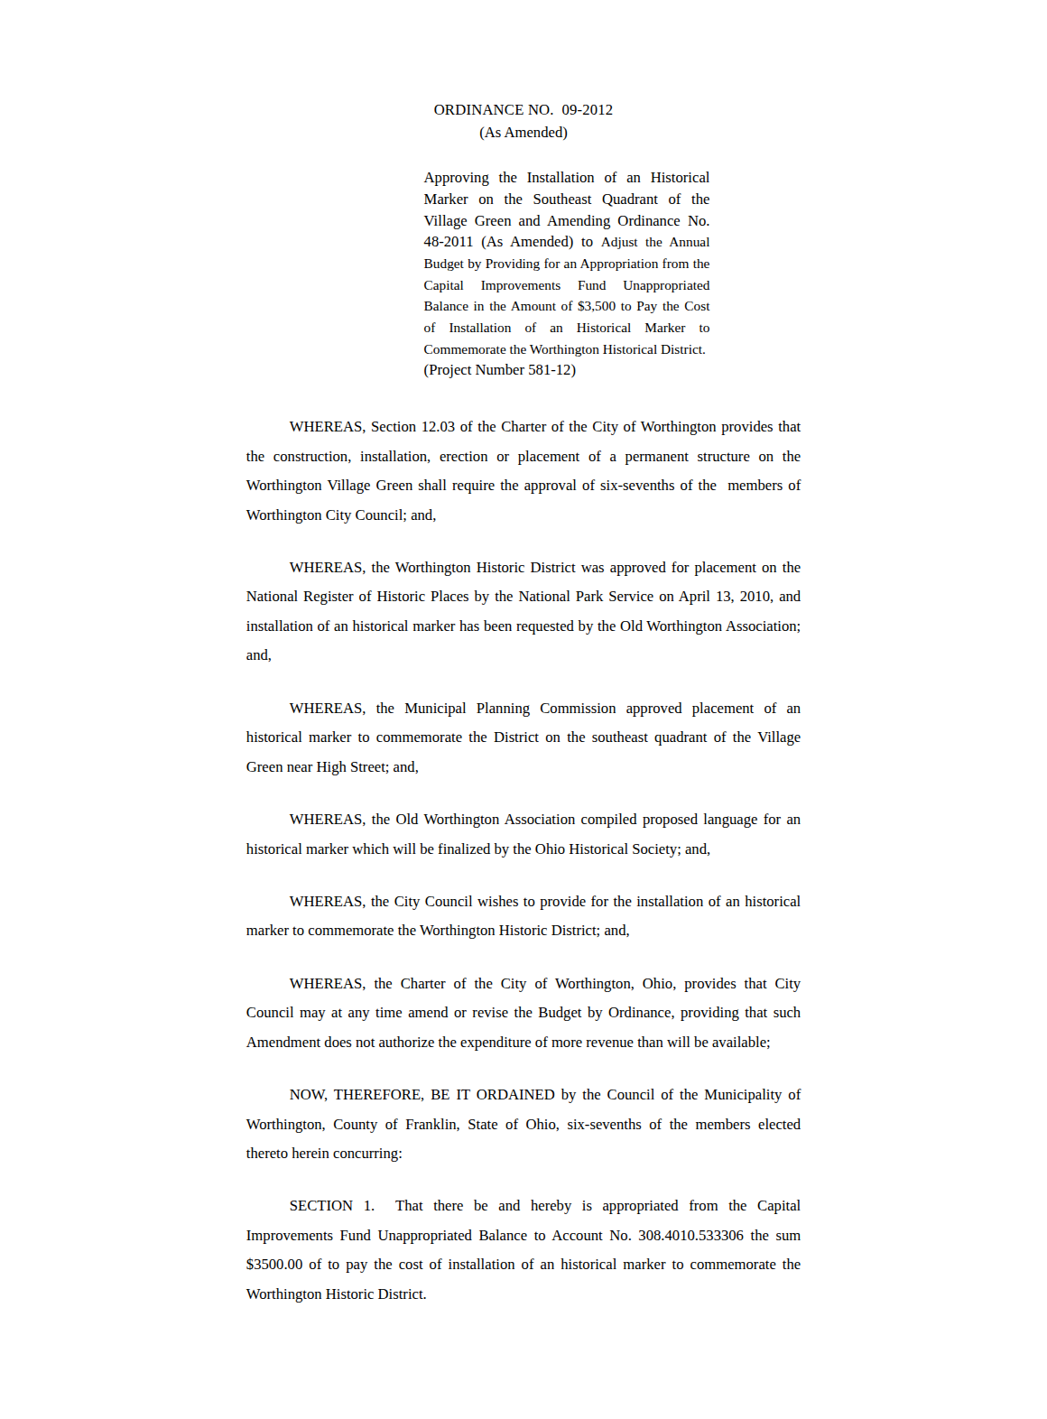ORDINANCE NO. 09-2012
(As Amended)
Approving the Installation of an Historical Marker on the Southeast Quadrant of the Village Green and Amending Ordinance No. 48-2011 (As Amended) to Adjust the Annual Budget by Providing for an Appropriation from the Capital Improvements Fund Unappropriated Balance in the Amount of $3,500 to Pay the Cost of Installation of an Historical Marker to Commemorate the Worthington Historical District.
(Project Number 581-12)
WHEREAS, Section 12.03 of the Charter of the City of Worthington provides that the construction, installation, erection or placement of a permanent structure on the Worthington Village Green shall require the approval of six-sevenths of the members of Worthington City Council; and,
WHEREAS, the Worthington Historic District was approved for placement on the National Register of Historic Places by the National Park Service on April 13, 2010, and installation of an historical marker has been requested by the Old Worthington Association; and,
WHEREAS, the Municipal Planning Commission approved placement of an historical marker to commemorate the District on the southeast quadrant of the Village Green near High Street; and,
WHEREAS, the Old Worthington Association compiled proposed language for an historical marker which will be finalized by the Ohio Historical Society; and,
WHEREAS, the City Council wishes to provide for the installation of an historical marker to commemorate the Worthington Historic District; and,
WHEREAS, the Charter of the City of Worthington, Ohio, provides that City Council may at any time amend or revise the Budget by Ordinance, providing that such Amendment does not authorize the expenditure of more revenue than will be available;
NOW, THEREFORE, BE IT ORDAINED by the Council of the Municipality of Worthington, County of Franklin, State of Ohio, six-sevenths of the members elected thereto herein concurring:
SECTION 1. That there be and hereby is appropriated from the Capital Improvements Fund Unappropriated Balance to Account No. 308.4010.533306 the sum $3500.00 of to pay the cost of installation of an historical marker to commemorate the Worthington Historic District.